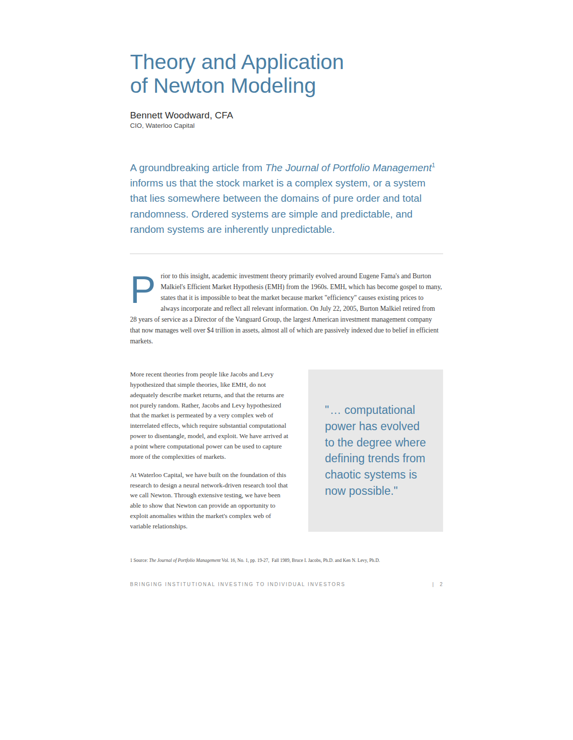Theory and Application
of Newton Modeling
Bennett Woodward, CFA
CIO, Waterloo Capital
A groundbreaking article from The Journal of Portfolio Management1 informs us that the stock market is a complex system, or a system that lies somewhere between the domains of pure order and total randomness. Ordered systems are simple and predictable, and random systems are inherently unpredictable.
Prior to this insight, academic investment theory primarily evolved around Eugene Fama's and Burton Malkiel's Efficient Market Hypothesis (EMH) from the 1960s. EMH, which has become gospel to many, states that it is impossible to beat the market because market "efficiency" causes existing prices to always incorporate and reflect all relevant information. On July 22, 2005, Burton Malkiel retired from 28 years of service as a Director of the Vanguard Group, the largest American investment management company that now manages well over $4 trillion in assets, almost all of which are passively indexed due to belief in efficient markets.
More recent theories from people like Jacobs and Levy hypothesized that simple theories, like EMH, do not adequately describe market returns, and that the returns are not purely random. Rather, Jacobs and Levy hypothesized that the market is permeated by a very complex web of interrelated effects, which require substantial computational power to disentangle, model, and exploit. We have arrived at a point where computational power can be used to capture more of the complexities of markets.
At Waterloo Capital, we have built on the foundation of this research to design a neural network-driven research tool that we call Newton. Through extensive testing, we have been able to show that Newton can provide an opportunity to exploit anomalies within the market's complex web of variable relationships.
" … computational power has evolved to the degree where defining trends from chaotic systems is now possible."
1 Source: The Journal of Portfolio Management Vol. 16, No. 1, pp. 19-27, Fall 1989, Bruce I. Jacobs, Ph.D. and Ken N. Levy, Ph.D.
Bringing Institutional Investing to Individual Investors | 2